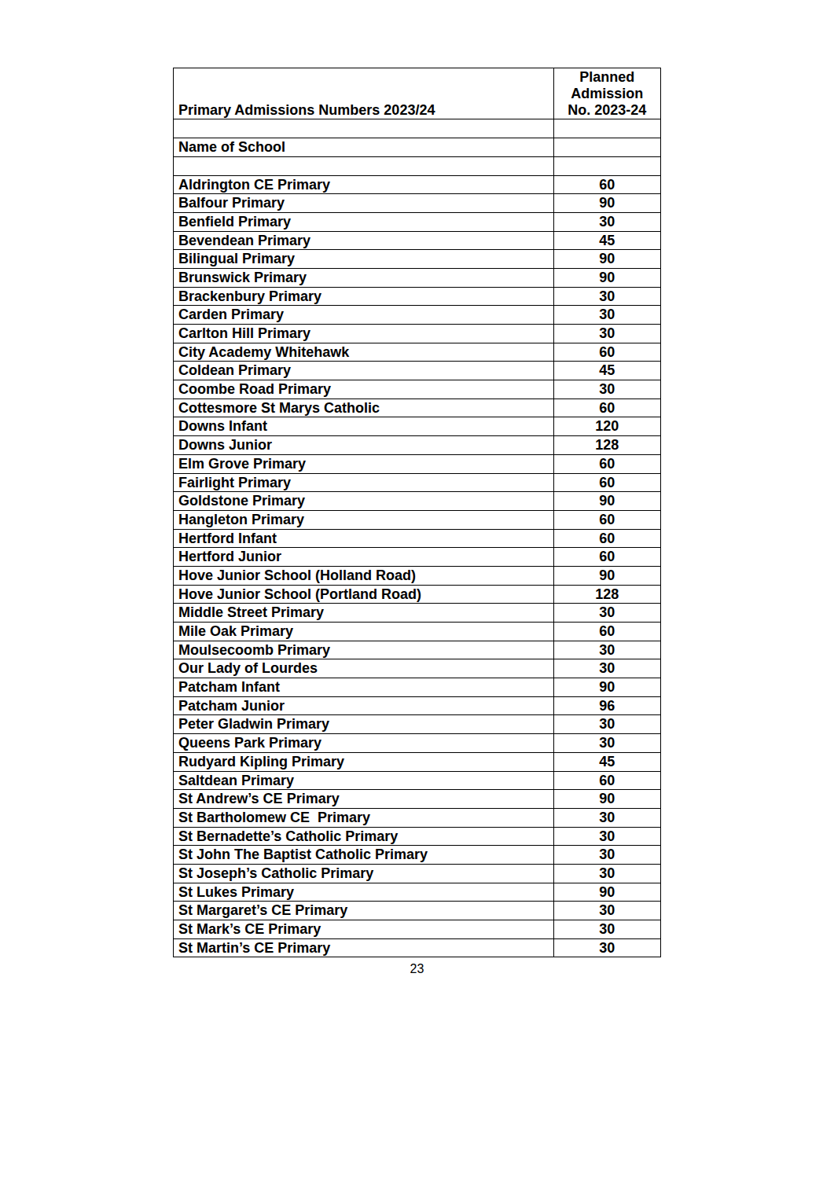| Primary Admissions Numbers 2023/24 | Planned Admission No. 2023-24 |
| --- | --- |
| Name of School | |
| Aldrington CE Primary | 60 |
| Balfour Primary | 90 |
| Benfield Primary | 30 |
| Bevendean Primary | 45 |
| Bilingual Primary | 90 |
| Brunswick Primary | 90 |
| Brackenbury Primary | 30 |
| Carden Primary | 30 |
| Carlton Hill Primary | 30 |
| City Academy Whitehawk | 60 |
| Coldean Primary | 45 |
| Coombe Road Primary | 30 |
| Cottesmore St Marys Catholic | 60 |
| Downs Infant | 120 |
| Downs Junior | 128 |
| Elm Grove Primary | 60 |
| Fairlight Primary | 60 |
| Goldstone Primary | 90 |
| Hangleton Primary | 60 |
| Hertford Infant | 60 |
| Hertford Junior | 60 |
| Hove Junior School (Holland Road) | 90 |
| Hove Junior School (Portland Road) | 128 |
| Middle Street Primary | 30 |
| Mile Oak Primary | 60 |
| Moulsecoomb Primary | 30 |
| Our Lady of Lourdes | 30 |
| Patcham Infant | 90 |
| Patcham Junior | 96 |
| Peter Gladwin Primary | 30 |
| Queens Park Primary | 30 |
| Rudyard Kipling Primary | 45 |
| Saltdean Primary | 60 |
| St Andrew’s CE Primary | 90 |
| St Bartholomew CE Primary | 30 |
| St Bernadette’s Catholic Primary | 30 |
| St John The Baptist Catholic Primary | 30 |
| St Joseph’s Catholic Primary | 30 |
| St Lukes Primary | 90 |
| St Margaret’s CE Primary | 30 |
| St Mark’s CE Primary | 30 |
| St Martin’s CE Primary | 30 |
23